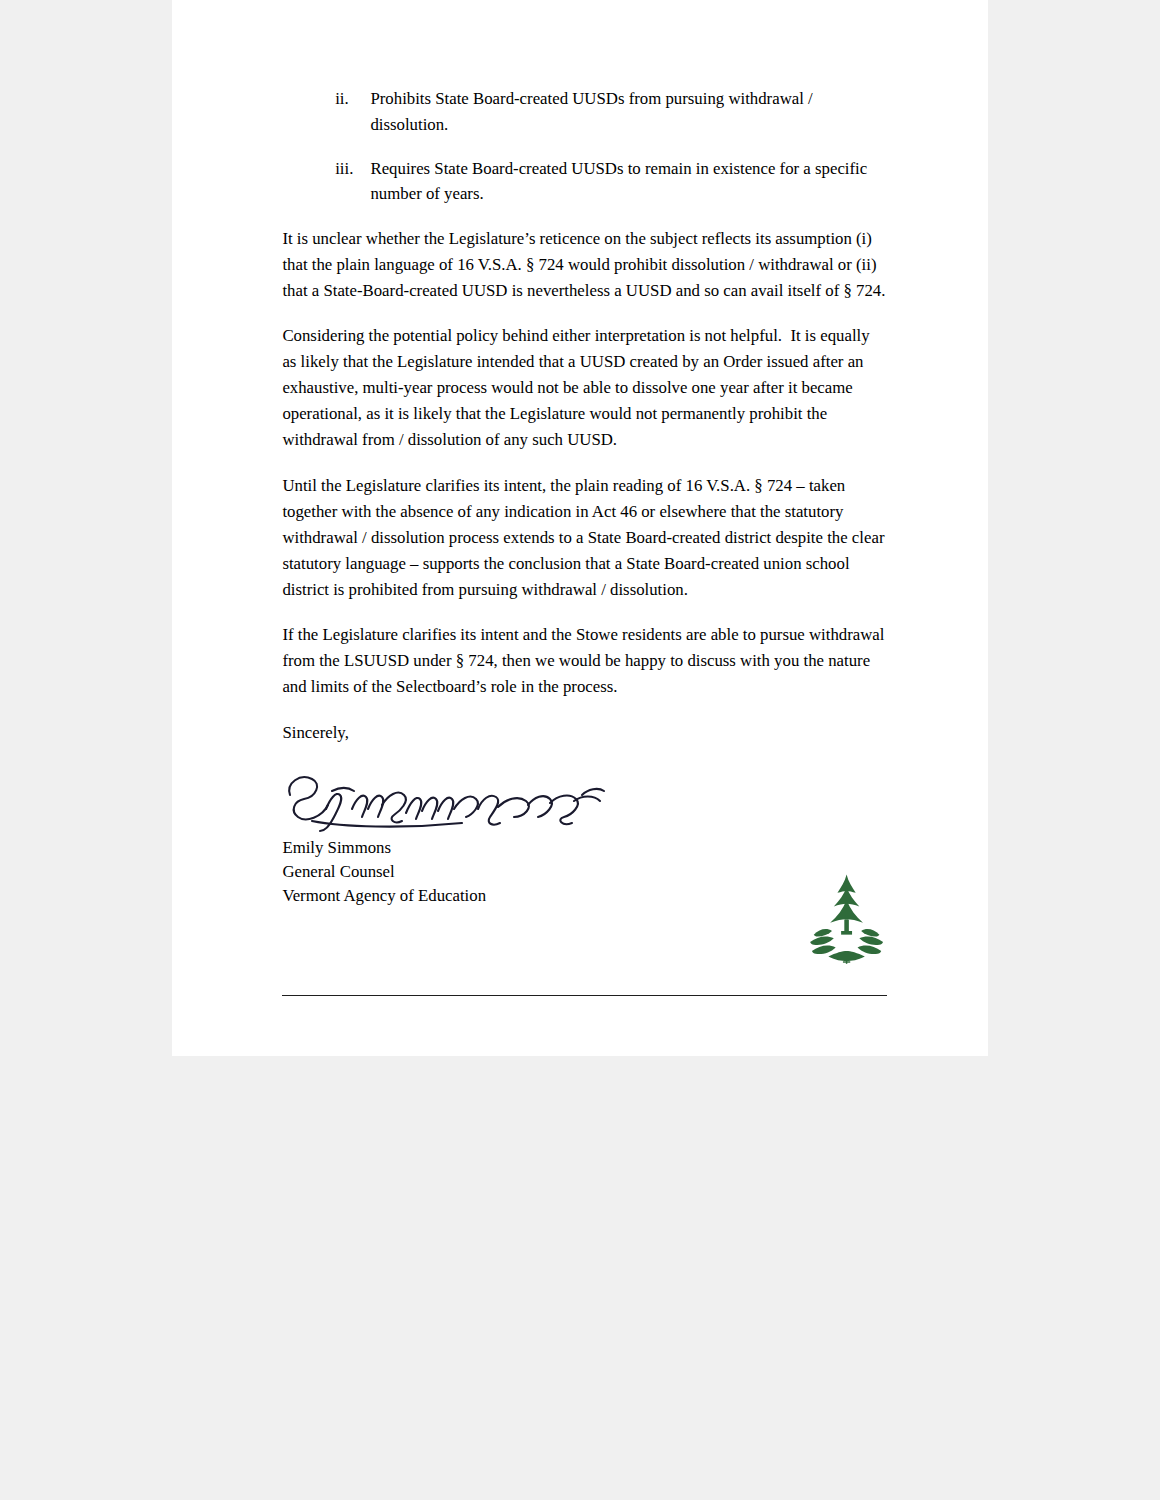ii. Prohibits State Board-created UUSDs from pursuing withdrawal / dissolution.
iii. Requires State Board-created UUSDs to remain in existence for a specific number of years.
It is unclear whether the Legislature’s reticence on the subject reflects its assumption (i) that the plain language of 16 V.S.A. § 724 would prohibit dissolution / withdrawal or (ii) that a State-Board-created UUSD is nevertheless a UUSD and so can avail itself of § 724.
Considering the potential policy behind either interpretation is not helpful. It is equally as likely that the Legislature intended that a UUSD created by an Order issued after an exhaustive, multi-year process would not be able to dissolve one year after it became operational, as it is likely that the Legislature would not permanently prohibit the withdrawal from / dissolution of any such UUSD.
Until the Legislature clarifies its intent, the plain reading of 16 V.S.A. § 724 – taken together with the absence of any indication in Act 46 or elsewhere that the statutory withdrawal / dissolution process extends to a State Board-created district despite the clear statutory language – supports the conclusion that a State Board-created union school district is prohibited from pursuing withdrawal / dissolution.
If the Legislature clarifies its intent and the Stowe residents are able to pursue withdrawal from the LSUUSD under § 724, then we would be happy to discuss with you the nature and limits of the Selectboard’s role in the process.
Sincerely,
Emily Simmons
General Counsel
Vermont Agency of Education